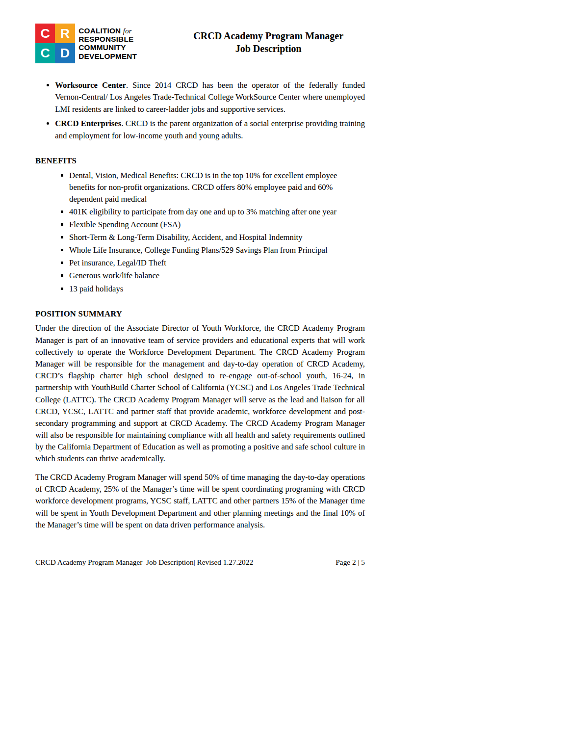| C | R | COALITION for RESPONSIBLE COMMUNITY DEVELOPMENT |
| C | D |
CRCD Academy Program Manager
Job Description
Worksource Center. Since 2014 CRCD has been the operator of the federally funded Vernon-Central/ Los Angeles Trade-Technical College WorkSource Center where unemployed LMI residents are linked to career-ladder jobs and supportive services.
CRCD Enterprises. CRCD is the parent organization of a social enterprise providing training and employment for low-income youth and young adults.
BENEFITS
Dental, Vision, Medical Benefits: CRCD is in the top 10% for excellent employee benefits for non-profit organizations. CRCD offers 80% employee paid and 60% dependent paid medical
401K eligibility to participate from day one and up to 3% matching after one year
Flexible Spending Account (FSA)
Short-Term & Long-Term Disability, Accident, and Hospital Indemnity
Whole Life Insurance, College Funding Plans/529 Savings Plan from Principal
Pet insurance, Legal/ID Theft
Generous work/life balance
13 paid holidays
POSITION SUMMARY
Under the direction of the Associate Director of Youth Workforce, the CRCD Academy Program Manager is part of an innovative team of service providers and educational experts that will work collectively to operate the Workforce Development Department. The CRCD Academy Program Manager will be responsible for the management and day-to-day operation of CRCD Academy, CRCD’s flagship charter high school designed to re-engage out-of-school youth, 16-24, in partnership with YouthBuild Charter School of California (YCSC) and Los Angeles Trade Technical College (LATTC). The CRCD Academy Program Manager will serve as the lead and liaison for all CRCD, YCSC, LATTC and partner staff that provide academic, workforce development and post-secondary programming and support at CRCD Academy. The CRCD Academy Program Manager will also be responsible for maintaining compliance with all health and safety requirements outlined by the California Department of Education as well as promoting a positive and safe school culture in which students can thrive academically.
The CRCD Academy Program Manager will spend 50% of time managing the day-to-day operations of CRCD Academy, 25% of the Manager’s time will be spent coordinating programing with CRCD workforce development programs, YCSC staff, LATTC and other partners 15% of the Manager time will be spent in Youth Development Department and other planning meetings and the final 10% of the Manager’s time will be spent on data driven performance analysis.
CRCD Academy Program Manager Job Description| Revised 1.27.2022
Page 2 | 5